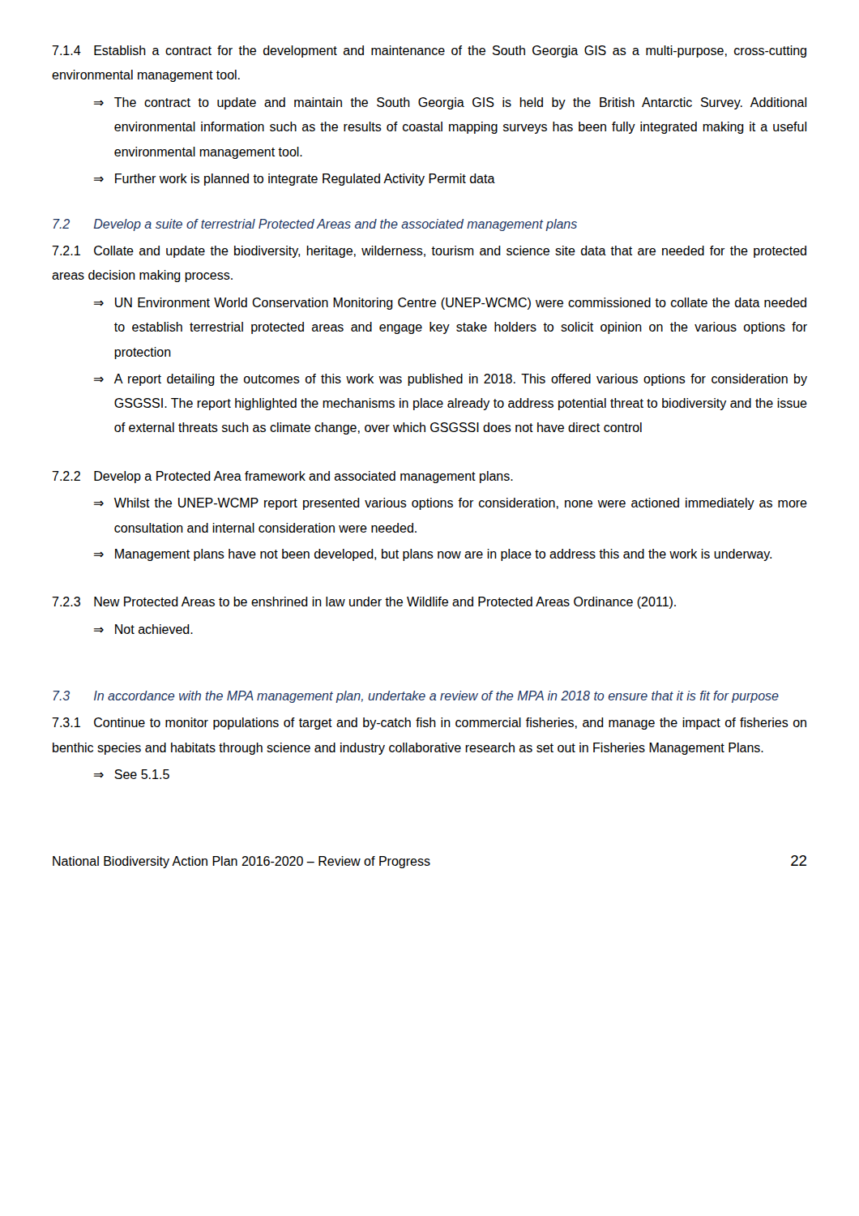7.1.4 Establish a contract for the development and maintenance of the South Georgia GIS as a multi-purpose, cross-cutting environmental management tool.
The contract to update and maintain the South Georgia GIS is held by the British Antarctic Survey. Additional environmental information such as the results of coastal mapping surveys has been fully integrated making it a useful environmental management tool.
Further work is planned to integrate Regulated Activity Permit data
7.2 Develop a suite of terrestrial Protected Areas and the associated management plans
7.2.1 Collate and update the biodiversity, heritage, wilderness, tourism and science site data that are needed for the protected areas decision making process.
UN Environment World Conservation Monitoring Centre (UNEP-WCMC) were commissioned to collate the data needed to establish terrestrial protected areas and engage key stake holders to solicit opinion on the various options for protection
A report detailing the outcomes of this work was published in 2018. This offered various options for consideration by GSGSSI. The report highlighted the mechanisms in place already to address potential threat to biodiversity and the issue of external threats such as climate change, over which GSGSSI does not have direct control
7.2.2 Develop a Protected Area framework and associated management plans.
Whilst the UNEP-WCMP report presented various options for consideration, none were actioned immediately as more consultation and internal consideration were needed.
Management plans have not been developed, but plans now are in place to address this and the work is underway.
7.2.3 New Protected Areas to be enshrined in law under the Wildlife and Protected Areas Ordinance (2011).
Not achieved.
7.3 In accordance with the MPA management plan, undertake a review of the MPA in 2018 to ensure that it is fit for purpose
7.3.1 Continue to monitor populations of target and by-catch fish in commercial fisheries, and manage the impact of fisheries on benthic species and habitats through science and industry collaborative research as set out in Fisheries Management Plans.
See 5.1.5
National Biodiversity Action Plan 2016-2020 – Review of Progress 22